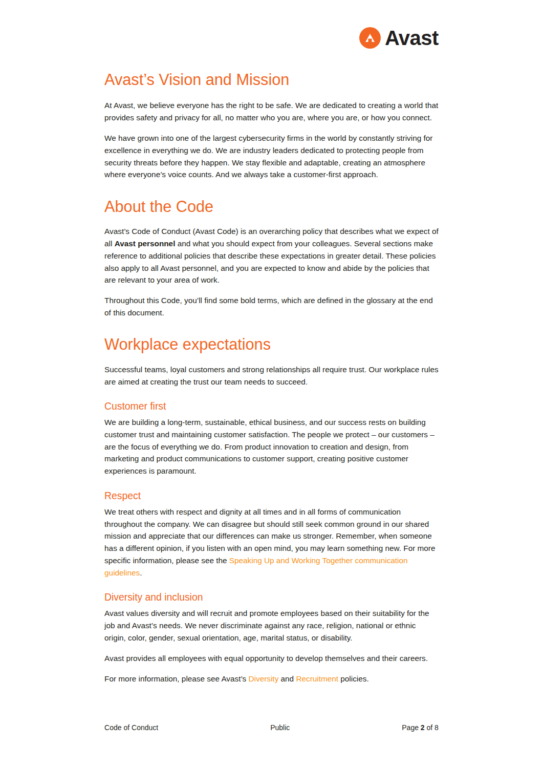Avast
Avast’s Vision and Mission
At Avast, we believe everyone has the right to be safe. We are dedicated to creating a world that provides safety and privacy for all, no matter who you are, where you are, or how you connect.
We have grown into one of the largest cybersecurity firms in the world by constantly striving for excellence in everything we do. We are industry leaders dedicated to protecting people from security threats before they happen. We stay flexible and adaptable, creating an atmosphere where everyone’s voice counts. And we always take a customer-first approach.
About the Code
Avast’s Code of Conduct (Avast Code) is an overarching policy that describes what we expect of all Avast personnel and what you should expect from your colleagues. Several sections make reference to additional policies that describe these expectations in greater detail. These policies also apply to all Avast personnel, and you are expected to know and abide by the policies that are relevant to your area of work.
Throughout this Code, you’ll find some bold terms, which are defined in the glossary at the end of this document.
Workplace expectations
Successful teams, loyal customers and strong relationships all require trust. Our workplace rules are aimed at creating the trust our team needs to succeed.
Customer first
We are building a long-term, sustainable, ethical business, and our success rests on building customer trust and maintaining customer satisfaction. The people we protect – our customers – are the focus of everything we do. From product innovation to creation and design, from marketing and product communications to customer support, creating positive customer experiences is paramount.
Respect
We treat others with respect and dignity at all times and in all forms of communication throughout the company. We can disagree but should still seek common ground in our shared mission and appreciate that our differences can make us stronger. Remember, when someone has a different opinion, if you listen with an open mind, you may learn something new. For more specific information, please see the Speaking Up and Working Together communication guidelines.
Diversity and inclusion
Avast values diversity and will recruit and promote employees based on their suitability for the job and Avast’s needs. We never discriminate against any race, religion, national or ethnic origin, color, gender, sexual orientation, age, marital status, or disability.
Avast provides all employees with equal opportunity to develop themselves and their careers.
For more information, please see Avast’s Diversity and Recruitment policies.
Code of Conduct
Public
Page 2 of 8